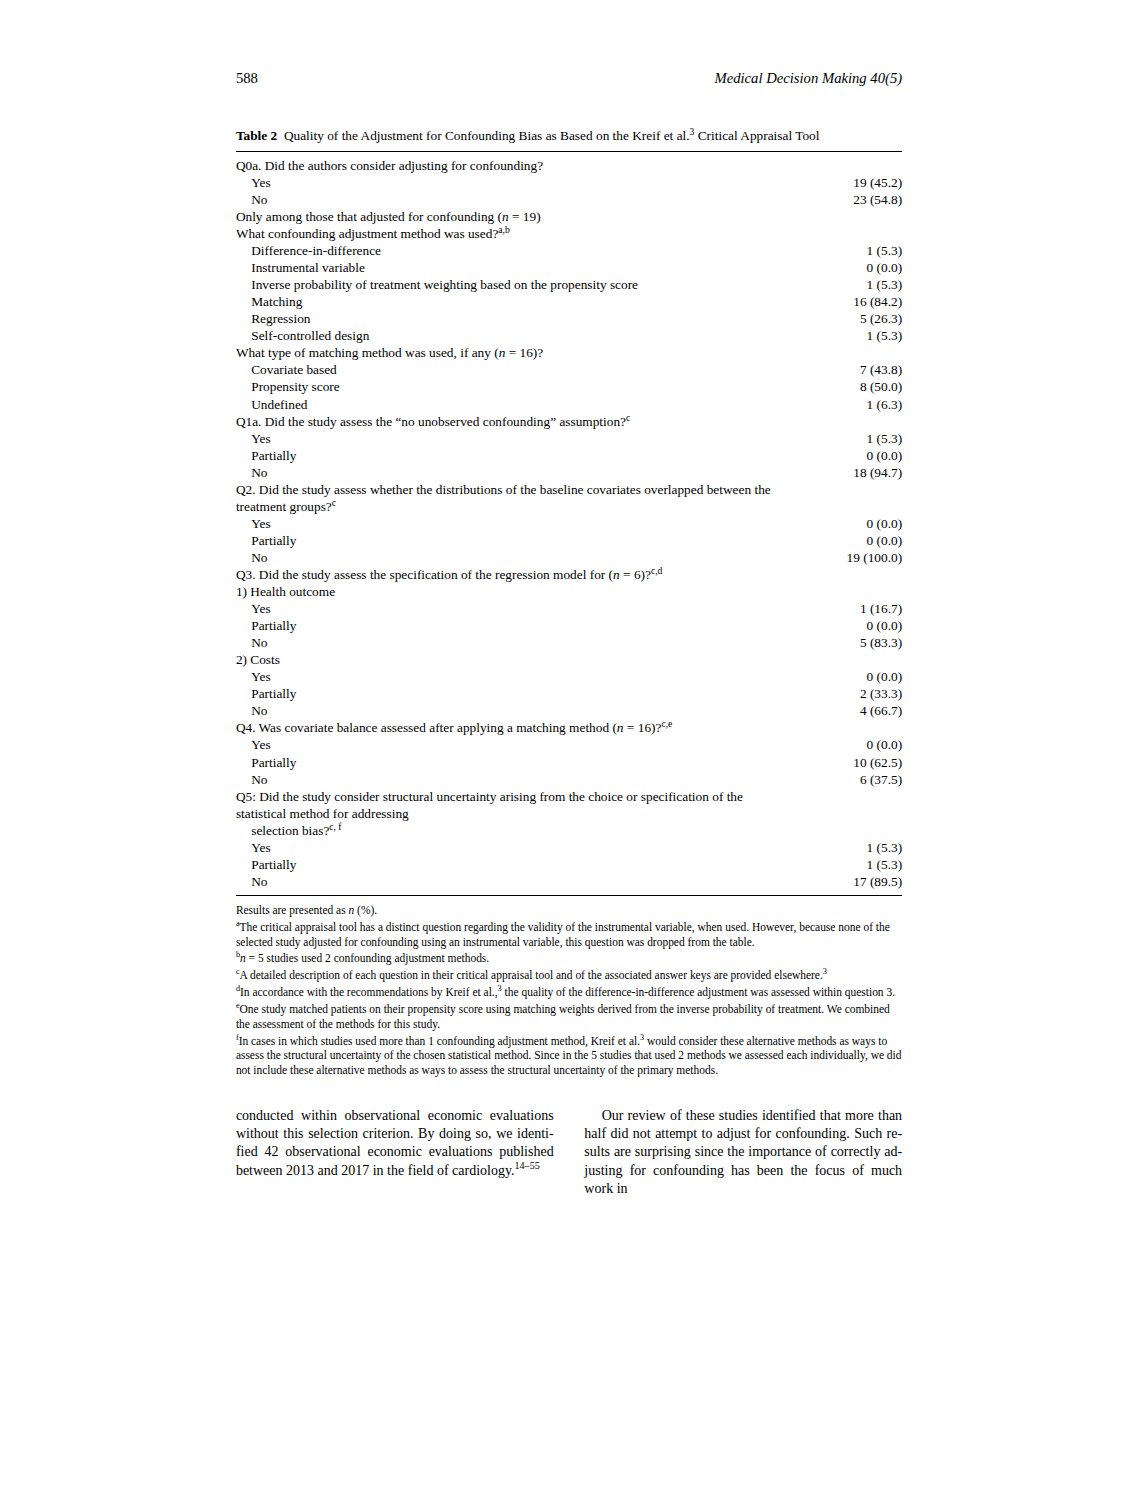588
Medical Decision Making 40(5)
Table 2 Quality of the Adjustment for Confounding Bias as Based on the Kreif et al.3 Critical Appraisal Tool
| Q0a. Did the authors consider adjusting for confounding? | |
| Yes | 19 (45.2) |
| No | 23 (54.8) |
| Only among those that adjusted for confounding ( n = 19) | |
| What confounding adjustment method was used? a,b | |
| Difference-in-difference | 1 (5.3) |
| Instrumental variable | 0 (0.0) |
| Inverse probability of treatment weighting based on the propensity score | 1 (5.3) |
| Matching | 16 (84.2) |
| Regression | 5 (26.3) |
| Self-controlled design | 1 (5.3) |
| What type of matching method was used, if any ( n = 16)? | |
| Covariate based | 7 (43.8) |
| Propensity score | 8 (50.0) |
| Undefined | 1 (6.3) |
| Q1a. Did the study assess the “no unobserved confounding” assumption? c | |
| Yes | 1 (5.3) |
| Partially | 0 (0.0) |
| No | 18 (94.7) |
| Q2. Did the study assess whether the distributions of the baseline covariates overlapped between the treatment groups? c | |
| Yes | 0 (0.0) |
| Partially | 0 (0.0) |
| No | 19 (100.0) |
| Q3. Did the study assess the specification of the regression model for ( n = 6)? c,d | |
| 1) Health outcome | |
| Yes | 1 (16.7) |
| Partially | 0 (0.0) |
| No | 5 (83.3) |
| 2) Costs | |
| Yes | 0 (0.0) |
| Partially | 2 (33.3) |
| No | 4 (66.7) |
| Q4. Was covariate balance assessed after applying a matching method ( n = 16)? c,e | |
| Yes | 0 (0.0) |
| Partially | 10 (62.5) |
| No | 6 (37.5) |
| Q5: Did the study consider structural uncertainty arising from the choice or specification of the statistical method for addressing | |
| selection bias? c, f | |
| Yes | 1 (5.3) |
| Partially | 1 (5.3) |
| No | 17 (89.5) |
Results are presented as n (%).
aThe critical appraisal tool has a distinct question regarding the validity of the instrumental variable, when used. However, because none of the selected study adjusted for confounding using an instrumental variable, this question was dropped from the table.
bn = 5 studies used 2 confounding adjustment methods.
cA detailed description of each question in their critical appraisal tool and of the associated answer keys are provided elsewhere.3
dIn accordance with the recommendations by Kreif et al.,3 the quality of the difference-in-difference adjustment was assessed within question 3.
eOne study matched patients on their propensity score using matching weights derived from the inverse probability of treatment. We combined the assessment of the methods for this study.
fIn cases in which studies used more than 1 confounding adjustment method, Kreif et al.3 would consider these alternative methods as ways to assess the structural uncertainty of the chosen statistical method. Since in the 5 studies that used 2 methods we assessed each individually, we did not include these alternative methods as ways to assess the structural uncertainty of the primary methods.
conducted within observational economic evaluations without this selection criterion. By doing so, we identified 42 observational economic evaluations published between 2013 and 2017 in the field of cardiology.14–55
Our review of these studies identified that more than half did not attempt to adjust for confounding. Such results are surprising since the importance of correctly adjusting for confounding has been the focus of much work in